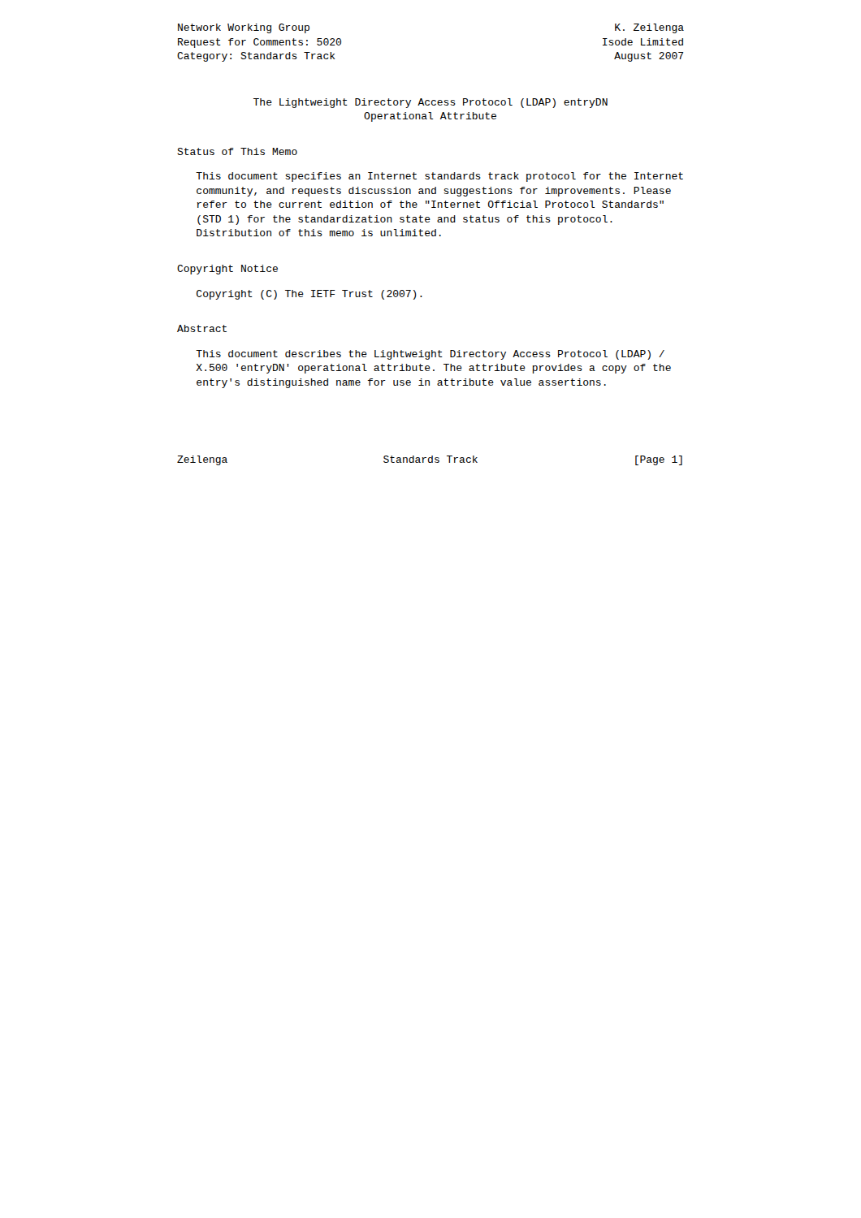Network Working Group K. Zeilenga
Request for Comments: 5020 Isode Limited
Category: Standards Track August 2007
The Lightweight Directory Access Protocol (LDAP) entryDN
Operational Attribute
Status of This Memo
This document specifies an Internet standards track protocol for the Internet community, and requests discussion and suggestions for improvements. Please refer to the current edition of the "Internet Official Protocol Standards" (STD 1) for the standardization state and status of this protocol. Distribution of this memo is unlimited.
Copyright Notice
Copyright (C) The IETF Trust (2007).
Abstract
This document describes the Lightweight Directory Access Protocol (LDAP) / X.500 'entryDN' operational attribute. The attribute provides a copy of the entry's distinguished name for use in attribute value assertions.
Zeilenga Standards Track [Page 1]